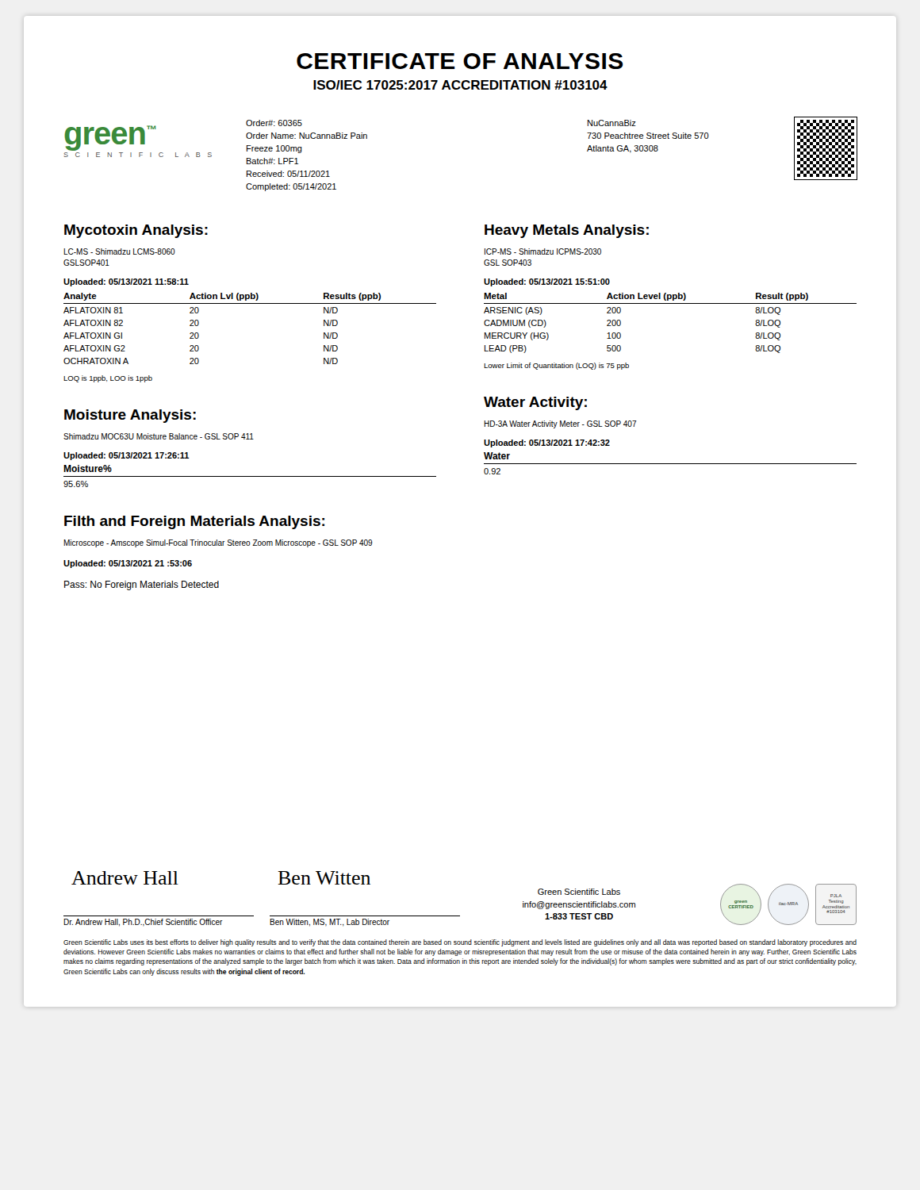CERTIFICATE OF ANALYSIS
ISO/IEC 17025:2017 ACCREDITATION #103104
green™
S C I E N T I F I C L A B S
Order#: 60365
Order Name: NuCannaBiz Pain
Freeze 100mg
Batch#: LPF1
Received: 05/11/2021
Completed: 05/14/2021
NuCannaBiz
730 Peachtree Street Suite 570
Atlanta GA, 30308
Mycotoxin Analysis:
LC-MS - Shimadzu LCMS-8060
GSLSOP401
Uploaded: 05/13/2021 11:58:11
| Analyte | Action Lvl (ppb) | Results (ppb) |
| --- | --- | --- |
| AFLATOXIN 81 | 20 | N/D |
| AFLATOXIN 82 | 20 | N/D |
| AFLATOXIN GI | 20 | N/D |
| AFLATOXIN G2 | 20 | N/D |
| OCHRATOXIN A | 20 | N/D |
LOQ is 1ppb, LOO is 1ppb
Moisture Analysis:
Shimadzu MOC63U Moisture Balance - GSL SOP 411
Uploaded: 05/13/2021 17:26:11
Moisture%
95.6%
Heavy Metals Analysis:
ICP-MS - Shimadzu ICPMS-2030
GSL SOP403
Uploaded: 05/13/2021 15:51:00
| Metal | Action Level (ppb) | Result (ppb) |
| --- | --- | --- |
| ARSENIC (AS) | 200 | 8/LOQ |
| CADMIUM (CD) | 200 | 8/LOQ |
| MERCURY (HG) | 100 | 8/LOQ |
| LEAD (PB) | 500 | 8/LOQ |
Lower Limit of Quantitation (LOQ) is 75 ppb
Water Activity:
HD-3A Water Activity Meter - GSL SOP 407
Uploaded: 05/13/2021 17:42:32
Water
0.92
Filth and Foreign Materials Analysis:
Microscope - Amscope Simul-Focal Trinocular Stereo Zoom Microscope - GSL SOP 409
Uploaded: 05/13/2021 21 :53:06
Pass: No Foreign Materials Detected
Andrew Hall
Dr. Andrew Hall, Ph.D.,Chief Scientific Officer
Ben Witten
Ben Witten, MS, MT., Lab Director
Green Scientific Labs
info@greenscientificlabs.com
1-833 TEST CBD
green
CERTIFIED
ilac-MRA
PJLA
Testing
Accreditation #103104
Green Scientific Labs uses its best efforts to deliver high quality results and to verify that the data contained therein are based on sound scientific judgment and levels listed are guidelines only and all data was reported based on standard laboratory procedures and deviations. However Green Scientific Labs makes no warranties or claims to that effect and further shall not be liable for any damage or misrepresentation that may result from the use or misuse of the data contained herein in any way. Further, Green Scientific Labs makes no claims regarding representations of the analyzed sample to the larger batch from which it was taken. Data and information in this report are intended solely for the individual(s) for whom samples were submitted and as part of our strict confidentiality policy, Green Scientific Labs can only discuss results with the original client of record.